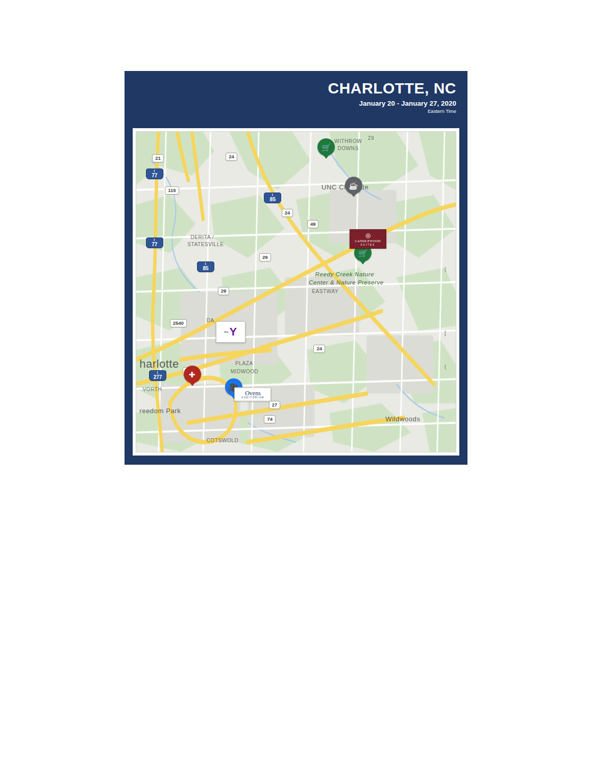CHARLOTTE, NC
January 20 - January 27, 2020
Eastern Time
21
24
I 77
115
I 85
24
49
I 77
29
I 85
29
2540
24
I 277
74
27
74
WITHROW
DOWNS
UNC Charlotte
DERITA /
STATESVILLE
EASTWAY
Reedy Creek Nature
Center & Nature Preserve
harlotte
PLAZA
MIDWOOD
VORTH
reedom Park
Wildwoods
DA
COTSWOLD
(
(
[
29
🛒
☕
🛒
✚
🎥
◎
Candlewood
Suites
the Y
Ovens
Auditorium